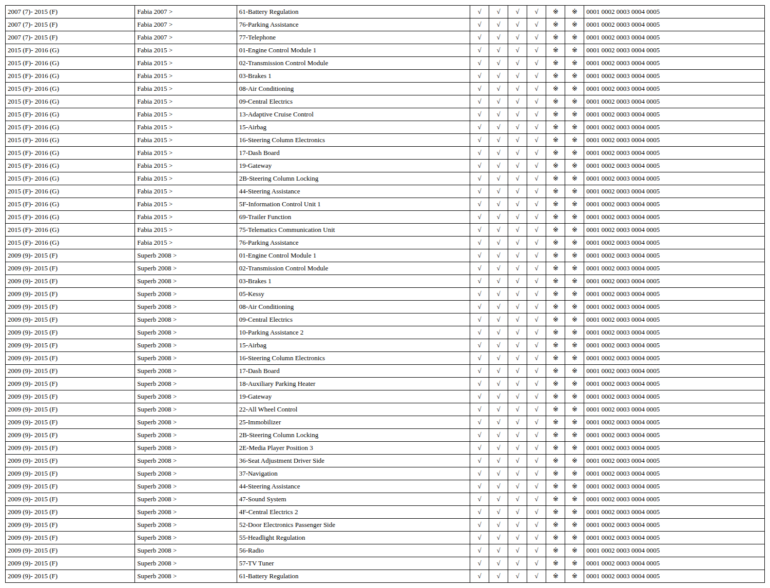| 2007 (7)- 2015 (F) | Fabia 2007 > | 61-Battery Regulation | √ | √ | √ | √ | ※ | ※ | 0001 0002 0003 0004 0005 |
| 2007 (7)- 2015 (F) | Fabia 2007 > | 76-Parking Assistance | √ | √ | √ | √ | ※ | ※ | 0001 0002 0003 0004 0005 |
| 2007 (7)- 2015 (F) | Fabia 2007 > | 77-Telephone | √ | √ | √ | √ | ※ | ※ | 0001 0002 0003 0004 0005 |
| 2015 (F)- 2016 (G) | Fabia 2015 > | 01-Engine Control Module 1 | √ | √ | √ | √ | ※ | ※ | 0001 0002 0003 0004 0005 |
| 2015 (F)- 2016 (G) | Fabia 2015 > | 02-Transmission Control Module | √ | √ | √ | √ | ※ | ※ | 0001 0002 0003 0004 0005 |
| 2015 (F)- 2016 (G) | Fabia 2015 > | 03-Brakes 1 | √ | √ | √ | √ | ※ | ※ | 0001 0002 0003 0004 0005 |
| 2015 (F)- 2016 (G) | Fabia 2015 > | 08-Air Conditioning | √ | √ | √ | √ | ※ | ※ | 0001 0002 0003 0004 0005 |
| 2015 (F)- 2016 (G) | Fabia 2015 > | 09-Central Electrics | √ | √ | √ | √ | ※ | ※ | 0001 0002 0003 0004 0005 |
| 2015 (F)- 2016 (G) | Fabia 2015 > | 13-Adaptive Cruise Control | √ | √ | √ | √ | ※ | ※ | 0001 0002 0003 0004 0005 |
| 2015 (F)- 2016 (G) | Fabia 2015 > | 15-Airbag | √ | √ | √ | √ | ※ | ※ | 0001 0002 0003 0004 0005 |
| 2015 (F)- 2016 (G) | Fabia 2015 > | 16-Steering Column Electronics | √ | √ | √ | √ | ※ | ※ | 0001 0002 0003 0004 0005 |
| 2015 (F)- 2016 (G) | Fabia 2015 > | 17-Dash Board | √ | √ | √ | √ | ※ | ※ | 0001 0002 0003 0004 0005 |
| 2015 (F)- 2016 (G) | Fabia 2015 > | 19-Gateway | √ | √ | √ | √ | ※ | ※ | 0001 0002 0003 0004 0005 |
| 2015 (F)- 2016 (G) | Fabia 2015 > | 2B-Steering Column Locking | √ | √ | √ | √ | ※ | ※ | 0001 0002 0003 0004 0005 |
| 2015 (F)- 2016 (G) | Fabia 2015 > | 44-Steering Assistance | √ | √ | √ | √ | ※ | ※ | 0001 0002 0003 0004 0005 |
| 2015 (F)- 2016 (G) | Fabia 2015 > | 5F-Information Control Unit 1 | √ | √ | √ | √ | ※ | ※ | 0001 0002 0003 0004 0005 |
| 2015 (F)- 2016 (G) | Fabia 2015 > | 69-Trailer Function | √ | √ | √ | √ | ※ | ※ | 0001 0002 0003 0004 0005 |
| 2015 (F)- 2016 (G) | Fabia 2015 > | 75-Telematics Communication Unit | √ | √ | √ | √ | ※ | ※ | 0001 0002 0003 0004 0005 |
| 2015 (F)- 2016 (G) | Fabia 2015 > | 76-Parking Assistance | √ | √ | √ | √ | ※ | ※ | 0001 0002 0003 0004 0005 |
| 2009 (9)- 2015 (F) | Superb 2008 > | 01-Engine Control Module 1 | √ | √ | √ | √ | ※ | ※ | 0001 0002 0003 0004 0005 |
| 2009 (9)- 2015 (F) | Superb 2008 > | 02-Transmission Control Module | √ | √ | √ | √ | ※ | ※ | 0001 0002 0003 0004 0005 |
| 2009 (9)- 2015 (F) | Superb 2008 > | 03-Brakes 1 | √ | √ | √ | √ | ※ | ※ | 0001 0002 0003 0004 0005 |
| 2009 (9)- 2015 (F) | Superb 2008 > | 05-Kessy | √ | √ | √ | √ | ※ | ※ | 0001 0002 0003 0004 0005 |
| 2009 (9)- 2015 (F) | Superb 2008 > | 08-Air Conditioning | √ | √ | √ | √ | ※ | ※ | 0001 0002 0003 0004 0005 |
| 2009 (9)- 2015 (F) | Superb 2008 > | 09-Central Electrics | √ | √ | √ | √ | ※ | ※ | 0001 0002 0003 0004 0005 |
| 2009 (9)- 2015 (F) | Superb 2008 > | 10-Parking Assistance 2 | √ | √ | √ | √ | ※ | ※ | 0001 0002 0003 0004 0005 |
| 2009 (9)- 2015 (F) | Superb 2008 > | 15-Airbag | √ | √ | √ | √ | ※ | ※ | 0001 0002 0003 0004 0005 |
| 2009 (9)- 2015 (F) | Superb 2008 > | 16-Steering Column Electronics | √ | √ | √ | √ | ※ | ※ | 0001 0002 0003 0004 0005 |
| 2009 (9)- 2015 (F) | Superb 2008 > | 17-Dash Board | √ | √ | √ | √ | ※ | ※ | 0001 0002 0003 0004 0005 |
| 2009 (9)- 2015 (F) | Superb 2008 > | 18-Auxiliary Parking Heater | √ | √ | √ | √ | ※ | ※ | 0001 0002 0003 0004 0005 |
| 2009 (9)- 2015 (F) | Superb 2008 > | 19-Gateway | √ | √ | √ | √ | ※ | ※ | 0001 0002 0003 0004 0005 |
| 2009 (9)- 2015 (F) | Superb 2008 > | 22-All Wheel Control | √ | √ | √ | √ | ※ | ※ | 0001 0002 0003 0004 0005 |
| 2009 (9)- 2015 (F) | Superb 2008 > | 25-Immobilizer | √ | √ | √ | √ | ※ | ※ | 0001 0002 0003 0004 0005 |
| 2009 (9)- 2015 (F) | Superb 2008 > | 2B-Steering Column Locking | √ | √ | √ | √ | ※ | ※ | 0001 0002 0003 0004 0005 |
| 2009 (9)- 2015 (F) | Superb 2008 > | 2E-Media Player Position 3 | √ | √ | √ | √ | ※ | ※ | 0001 0002 0003 0004 0005 |
| 2009 (9)- 2015 (F) | Superb 2008 > | 36-Seat Adjustment Driver Side | √ | √ | √ | √ | ※ | ※ | 0001 0002 0003 0004 0005 |
| 2009 (9)- 2015 (F) | Superb 2008 > | 37-Navigation | √ | √ | √ | √ | ※ | ※ | 0001 0002 0003 0004 0005 |
| 2009 (9)- 2015 (F) | Superb 2008 > | 44-Steering Assistance | √ | √ | √ | √ | ※ | ※ | 0001 0002 0003 0004 0005 |
| 2009 (9)- 2015 (F) | Superb 2008 > | 47-Sound System | √ | √ | √ | √ | ※ | ※ | 0001 0002 0003 0004 0005 |
| 2009 (9)- 2015 (F) | Superb 2008 > | 4F-Central Electrics 2 | √ | √ | √ | √ | ※ | ※ | 0001 0002 0003 0004 0005 |
| 2009 (9)- 2015 (F) | Superb 2008 > | 52-Door Electronics Passenger Side | √ | √ | √ | √ | ※ | ※ | 0001 0002 0003 0004 0005 |
| 2009 (9)- 2015 (F) | Superb 2008 > | 55-Headlight Regulation | √ | √ | √ | √ | ※ | ※ | 0001 0002 0003 0004 0005 |
| 2009 (9)- 2015 (F) | Superb 2008 > | 56-Radio | √ | √ | √ | √ | ※ | ※ | 0001 0002 0003 0004 0005 |
| 2009 (9)- 2015 (F) | Superb 2008 > | 57-TV Tuner | √ | √ | √ | √ | ※ | ※ | 0001 0002 0003 0004 0005 |
| 2009 (9)- 2015 (F) | Superb 2008 > | 61-Battery Regulation | √ | √ | √ | √ | ※ | ※ | 0001 0002 0003 0004 0005 |